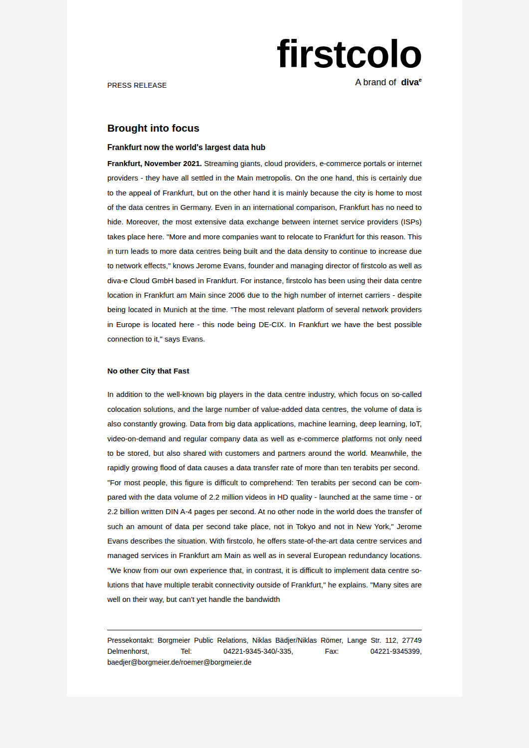firstcolo
A brand of divae
PRESS RELEASE
Brought into focus
Frankfurt now the world's largest data hub
Frankfurt, November 2021. Streaming giants, cloud providers, e-commerce portals or internet providers - they have all settled in the Main metropolis. On the one hand, this is certainly due to the appeal of Frankfurt, but on the other hand it is mainly because the city is home to most of the data centres in Germany. Even in an international comparison, Frankfurt has no need to hide. Moreover, the most extensive data exchange between internet service providers (ISPs) takes place here. "More and more companies want to relocate to Frankfurt for this reason. This in turn leads to more data centres being built and the data density to continue to increase due to network effects," knows Jerome Evans, founder and managing director of firstcolo as well as diva-e Cloud GmbH based in Frankfurt. For instance, firstcolo has been using their data centre location in Frankfurt am Main since 2006 due to the high number of internet carriers - despite being located in Munich at the time. "The most relevant platform of several network providers in Europe is located here - this node being DE-CIX. In Frankfurt we have the best possible connection to it," says Evans.
No other City that Fast
In addition to the well-known big players in the data centre industry, which focus on so-called colocation solutions, and the large number of value-added data centres, the volume of data is also constantly growing. Data from big data applications, machine learning, deep learning, IoT, video-on-demand and regular company data as well as e-commerce platforms not only need to be stored, but also shared with customers and partners around the world. Meanwhile, the rapidly growing flood of data causes a data transfer rate of more than ten terabits per second. "For most people, this figure is difficult to comprehend: Ten terabits per second can be compared with the data volume of 2.2 million videos in HD quality - launched at the same time - or 2.2 billion written DIN A-4 pages per second. At no other node in the world does the transfer of such an amount of data per second take place, not in Tokyo and not in New York," Jerome Evans describes the situation. With firstcolo, he offers state-of-the-art data centre services and managed services in Frankfurt am Main as well as in several European redundancy locations. "We know from our own experience that, in contrast, it is difficult to implement data centre solutions that have multiple terabit connectivity outside of Frankfurt," he explains. "Many sites are well on their way, but can't yet handle the bandwidth
Pressekontakt: Borgmeier Public Relations, Niklas Bädjer/Niklas Römer, Lange Str. 112, 27749 Delmenhorst, Tel: 04221-9345-340/-335, Fax: 04221-9345399, baedjer@borgmeier.de/roemer@borgmeier.de